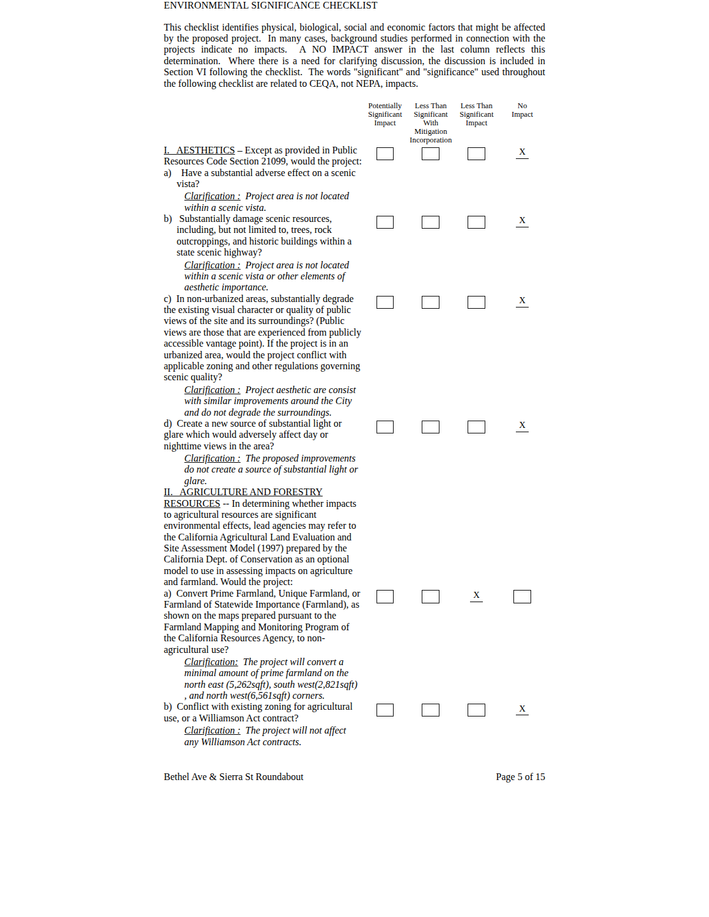ENVIRONMENTAL SIGNIFICANCE CHECKLIST
This checklist identifies physical, biological, social and economic factors that might be affected by the proposed project. In many cases, background studies performed in connection with the projects indicate no impacts. A NO IMPACT answer in the last column reflects this determination. Where there is a need for clarifying discussion, the discussion is included in Section VI following the checklist. The words "significant" and "significance" used throughout the following checklist are related to CEQA, not NEPA, impacts.
| | Potentially Significant Impact | Less Than Significant With Mitigation Incorporation | Less Than Significant Impact | No Impact |
| I. AESTHETICS – Except as provided in Public Resources Code Section 21099, would the project: a) Have a substantial adverse effect on a scenic vista? Clarification : Project area is not located within a scenic vista. | | | | X |
| b) Substantially damage scenic resources, including, but not limited to, trees, rock outcroppings, and historic buildings within a state scenic highway? Clarification : Project area is not located within a scenic vista or other elements of aesthetic importance. | | | | X |
| c) In non-urbanized areas, substantially degrade the existing visual character or quality of public views of the site and its surroundings? (Public views are those that are experienced from publicly accessible vantage point). If the project is in an urbanized area, would the project conflict with applicable zoning and other regulations governing scenic quality? Clarification : Project aesthetic are consist with similar improvements around the City and do not degrade the surroundings. | | | | X |
| d) Create a new source of substantial light or glare which would adversely affect day or nighttime views in the area? Clarification : The proposed improvements do not create a source of substantial light or glare. | | | | X |
| II. AGRICULTURE AND FORESTRY RESOURCES -- In determining whether impacts to agricultural resources are significant environmental effects, lead agencies may refer to the California Agricultural Land Evaluation and Site Assessment Model (1997) prepared by the California Dept. of Conservation as an optional model to use in assessing impacts on agriculture and farmland. Would the project: | | | | |
| a) Convert Prime Farmland, Unique Farmland, or Farmland of Statewide Importance (Farmland), as shown on the maps prepared pursuant to the Farmland Mapping and Monitoring Program of the California Resources Agency, to non-agricultural use? Clarification: The project will convert a minimal amount of prime farmland on the north east (5,262sqft), south west(2,821sqft) , and north west(6,561sqft) corners. | | | X | |
| b) Conflict with existing zoning for agricultural use, or a Williamson Act contract? Clarification : The project will not affect any Williamson Act contracts. | | | | X |
Bethel Ave & Sierra St Roundabout Page 5 of 15